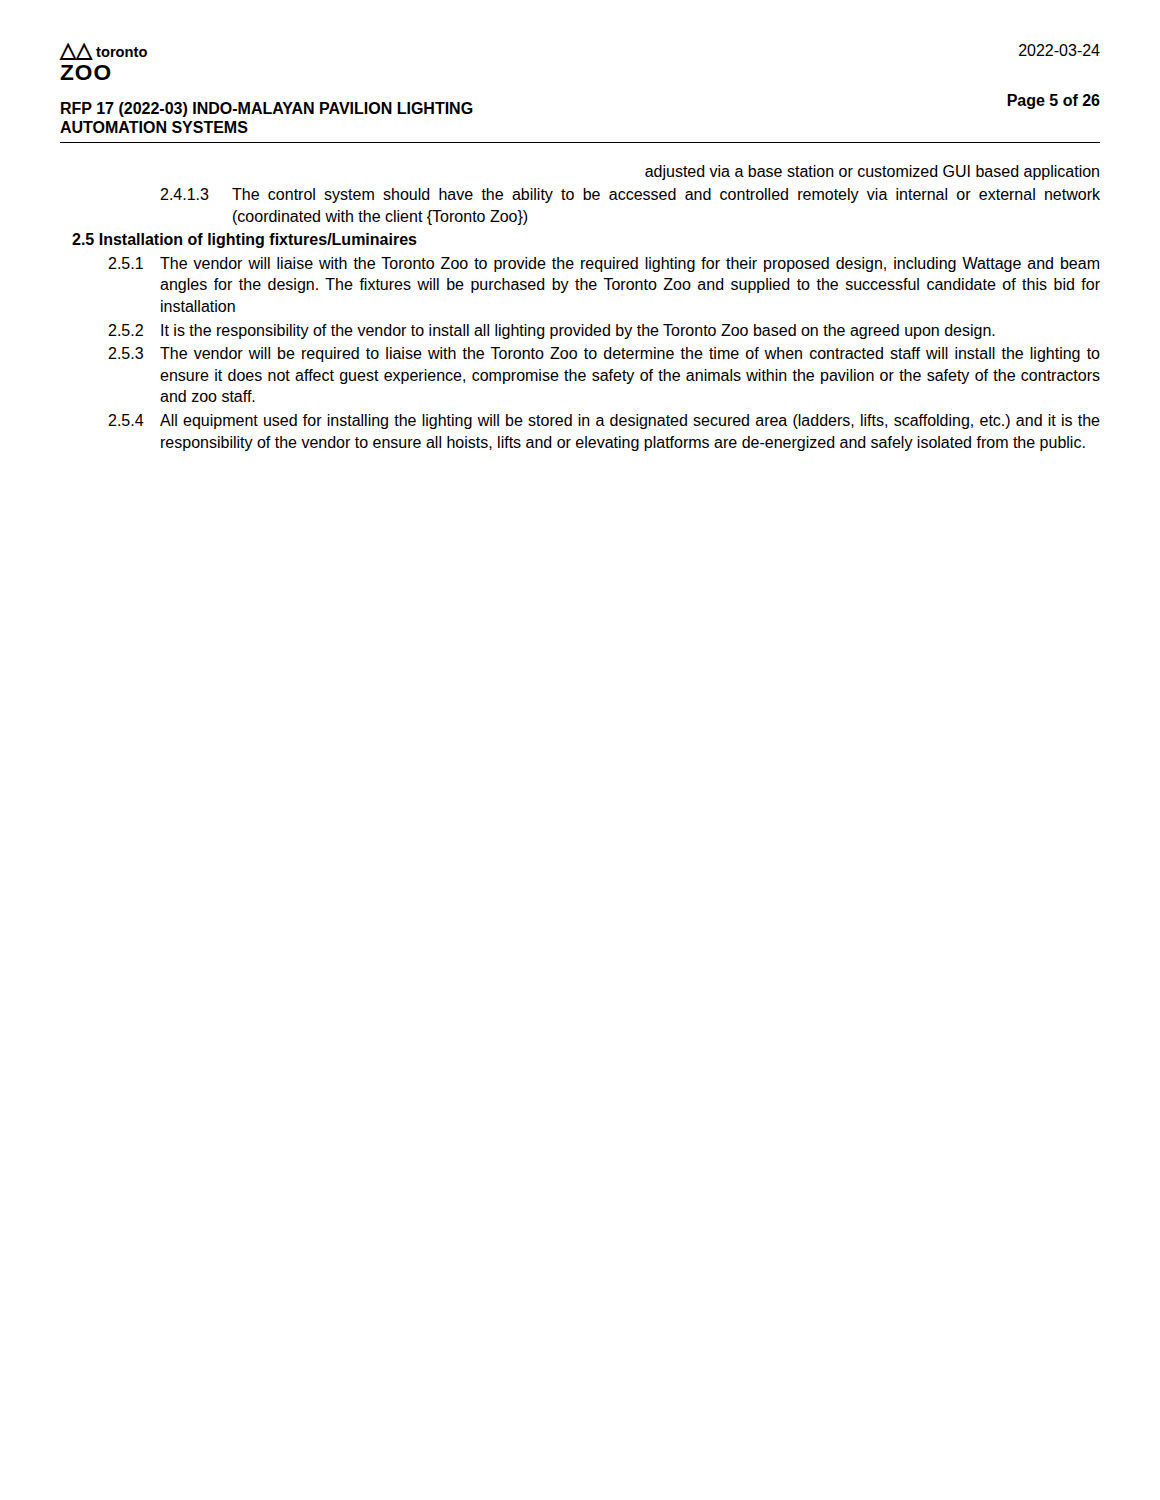△△ toronto
ZOO
RFP 17 (2022-03) INDO-MALAYAN PAVILION LIGHTING
AUTOMATION SYSTEMS
2022-03-24
Page 5 of 26
adjusted via a base station or customized GUI based application
2.4.1.3 The control system should have the ability to be accessed and controlled remotely via internal or external network (coordinated with the client {Toronto Zoo})
2.5 Installation of lighting fixtures/Luminaires
2.5.1 The vendor will liaise with the Toronto Zoo to provide the required lighting for their proposed design, including Wattage and beam angles for the design. The fixtures will be purchased by the Toronto Zoo and supplied to the successful candidate of this bid for installation
2.5.2 It is the responsibility of the vendor to install all lighting provided by the Toronto Zoo based on the agreed upon design.
2.5.3 The vendor will be required to liaise with the Toronto Zoo to determine the time of when contracted staff will install the lighting to ensure it does not affect guest experience, compromise the safety of the animals within the pavilion or the safety of the contractors and zoo staff.
2.5.4 All equipment used for installing the lighting will be stored in a designated secured area (ladders, lifts, scaffolding, etc.) and it is the responsibility of the vendor to ensure all hoists, lifts and or elevating platforms are de-energized and safely isolated from the public.